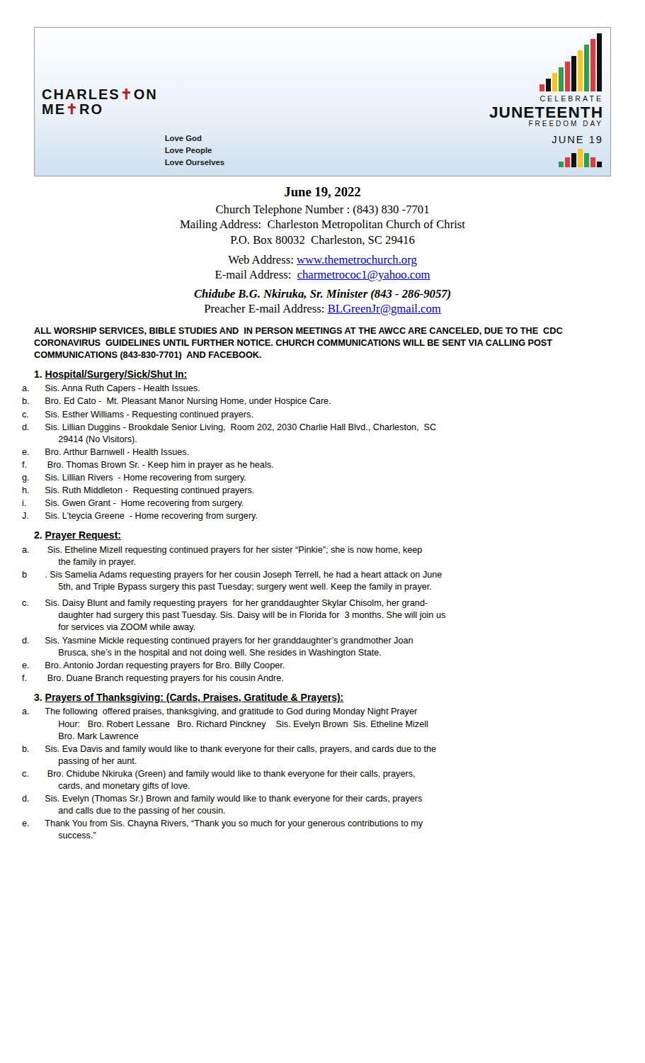CHARLES✝ON
ME✝RO
Love God
Love People
Love Ourselves
CELEBRATE
JUNETEENTH
FREEDOM DAY
JUNE 19
June 19, 2022
Church Telephone Number : (843) 830 -7701
Mailing Address: Charleston Metropolitan Church of Christ
P.O. Box 80032 Charleston, SC 29416
Web Address: www.themetrochurch.org
E-mail Address: charmetrococ1@yahoo.com
Chidube B.G. Nkiruka, Sr. Minister (843 - 286-9057)
Preacher E-mail Address: BLGreenJr@gmail.com
ALL WORSHIP SERVICES, BIBLE STUDIES AND IN PERSON MEETINGS AT THE AWCC ARE CANCELED, DUE TO THE CDC CORONAVIRUS GUIDELINES UNTIL FURTHER NOTICE. CHURCH COMMUNICATIONS WILL BE SENT VIA CALLING POST COMMUNICATIONS (843-830-7701) AND FACEBOOK.
1. Hospital/Surgery/Sick/Shut In:
a. Sis. Anna Ruth Capers - Health Issues.
b. Bro. Ed Cato - Mt. Pleasant Manor Nursing Home, under Hospice Care.
c. Sis. Esther Williams - Requesting continued prayers.
d. Sis. Lillian Duggins - Brookdale Senior Living, Room 202, 2030 Charlie Hall Blvd., Charleston, SC 29414 (No Visitors).
e. Bro. Arthur Barnwell - Health Issues.
f. Bro. Thomas Brown Sr. - Keep him in prayer as he heals.
g. Sis. Lillian Rivers - Home recovering from surgery.
h. Sis. Ruth Middleton - Requesting continued prayers.
i. Sis. Gwen Grant - Home recovering from surgery.
J. Sis. L’teycia Greene - Home recovering from surgery.
2. Prayer Request:
a. Sis. Etheline Mizell requesting continued prayers for her sister “Pinkie”; she is now home, keep the family in prayer.
b. Sis Samelia Adams requesting prayers for her cousin Joseph Terrell, he had a heart attack on June 5th, and Triple Bypass surgery this past Tuesday; surgery went well. Keep the family in prayer.
c. Sis. Daisy Blunt and family requesting prayers for her granddaughter Skylar Chisolm, her grand- daughter had surgery this past Tuesday. Sis. Daisy will be in Florida for 3 months. She will join us for services via ZOOM while away.
d. Sis. Yasmine Mickle requesting continued prayers for her granddaughter’s grandmother Joan Brusca, she’s in the hospital and not doing well. She resides in Washington State.
e. Bro. Antonio Jordan requesting prayers for Bro. Billy Cooper.
f. Bro. Duane Branch requesting prayers for his cousin Andre.
3. Prayers of Thanksgiving: (Cards, Praises, Gratitude & Prayers):
a. The following offered praises, thanksgiving, and gratitude to God during Monday Night Prayer Hour: Bro. Robert Lessane Bro. Richard Pinckney Sis. Evelyn Brown Sis. Etheline Mizell Bro. Mark Lawrence
b. Sis. Eva Davis and family would like to thank everyone for their calls, prayers, and cards due to the passing of her aunt.
c. Bro. Chidube Nkiruka (Green) and family would like to thank everyone for their calls, prayers, cards, and monetary gifts of love.
d. Sis. Evelyn (Thomas Sr.) Brown and family would like to thank everyone for their cards, prayers and calls due to the passing of her cousin.
e. Thank You from Sis. Chayna Rivers, “Thank you so much for your generous contributions to my success.”